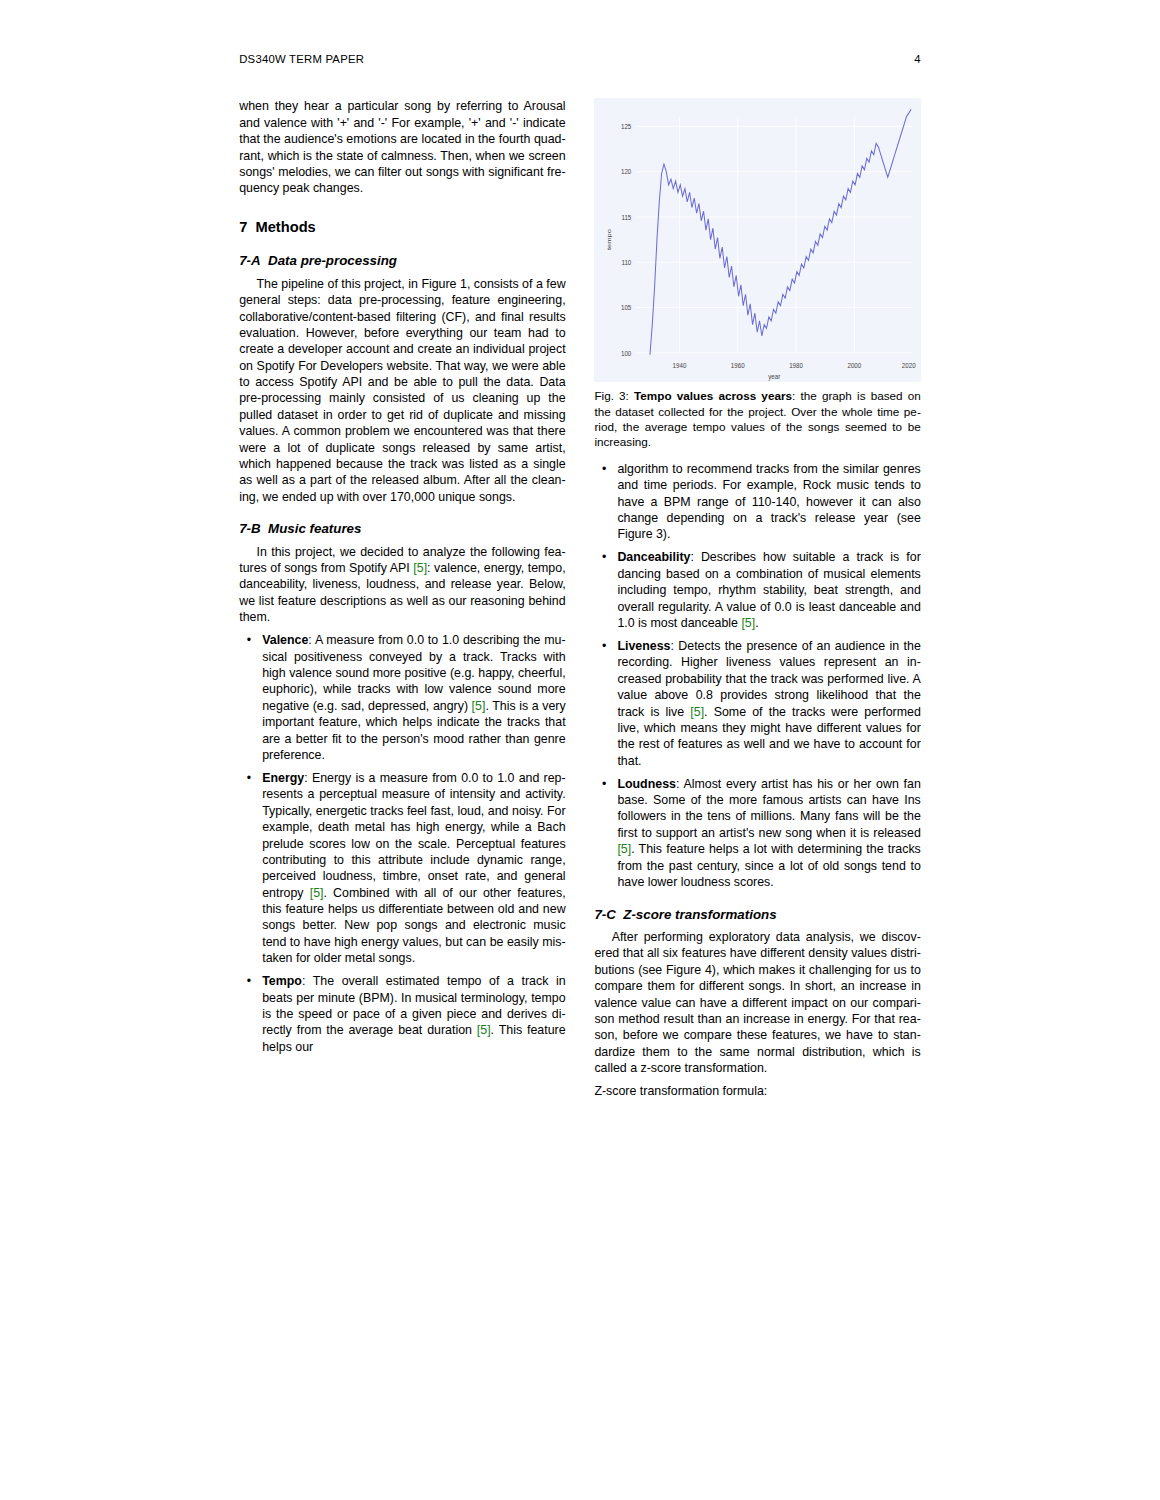DS340W TERM PAPER
4
when they hear a particular song by referring to Arousal and valence with '+' and '-' For example, '+' and '-' indicate that the audience's emotions are located in the fourth quadrant, which is the state of calmness. Then, when we screen songs' melodies, we can filter out songs with significant frequency peak changes.
7 Methods
7-A Data pre-processing
The pipeline of this project, in Figure 1, consists of a few general steps: data pre-processing, feature engineering, collaborative/content-based filtering (CF), and final results evaluation. However, before everything our team had to create a developer account and create an individual project on Spotify For Developers website. That way, we were able to access Spotify API and be able to pull the data. Data pre-processing mainly consisted of us cleaning up the pulled dataset in order to get rid of duplicate and missing values. A common problem we encountered was that there were a lot of duplicate songs released by same artist, which happened because the track was listed as a single as well as a part of the released album. After all the cleaning, we ended up with over 170,000 unique songs.
7-B Music features
In this project, we decided to analyze the following features of songs from Spotify API [5]: valence, energy, tempo, danceability, liveness, loudness, and release year. Below, we list feature descriptions as well as our reasoning behind them.
Valence: A measure from 0.0 to 1.0 describing the musical positiveness conveyed by a track. Tracks with high valence sound more positive (e.g. happy, cheerful, euphoric), while tracks with low valence sound more negative (e.g. sad, depressed, angry) [5]. This is a very important feature, which helps indicate the tracks that are a better fit to the person's mood rather than genre preference.
Energy: Energy is a measure from 0.0 to 1.0 and represents a perceptual measure of intensity and activity. Typically, energetic tracks feel fast, loud, and noisy. For example, death metal has high energy, while a Bach prelude scores low on the scale. Perceptual features contributing to this attribute include dynamic range, perceived loudness, timbre, onset rate, and general entropy [5]. Combined with all of our other features, this feature helps us differentiate between old and new songs better. New pop songs and electronic music tend to have high energy values, but can be easily mistaken for older metal songs.
Tempo: The overall estimated tempo of a track in beats per minute (BPM). In musical terminology, tempo is the speed or pace of a given piece and derives directly from the average beat duration [5]. This feature helps our
125 120 115 110 105 100 1940 1960 1980 2000 2020 tempo year
Fig. 3: Tempo values across years: the graph is based on the dataset collected for the project. Over the whole time period, the average tempo values of the songs seemed to be increasing.
algorithm to recommend tracks from the similar genres and time periods. For example, Rock music tends to have a BPM range of 110-140, however it can also change depending on a track's release year (see Figure 3).
Danceability: Describes how suitable a track is for dancing based on a combination of musical elements including tempo, rhythm stability, beat strength, and overall regularity. A value of 0.0 is least danceable and 1.0 is most danceable [5].
Liveness: Detects the presence of an audience in the recording. Higher liveness values represent an increased probability that the track was performed live. A value above 0.8 provides strong likelihood that the track is live [5]. Some of the tracks were performed live, which means they might have different values for the rest of features as well and we have to account for that.
Loudness: Almost every artist has his or her own fan base. Some of the more famous artists can have Ins followers in the tens of millions. Many fans will be the first to support an artist's new song when it is released [5]. This feature helps a lot with determining the tracks from the past century, since a lot of old songs tend to have lower loudness scores.
7-C Z-score transformations
After performing exploratory data analysis, we discovered that all six features have different density values distributions (see Figure 4), which makes it challenging for us to compare them for different songs. In short, an increase in valence value can have a different impact on our comparison method result than an increase in energy. For that reason, before we compare these features, we have to standardize them to the same normal distribution, which is called a z-score transformation.
Z-score transformation formula: